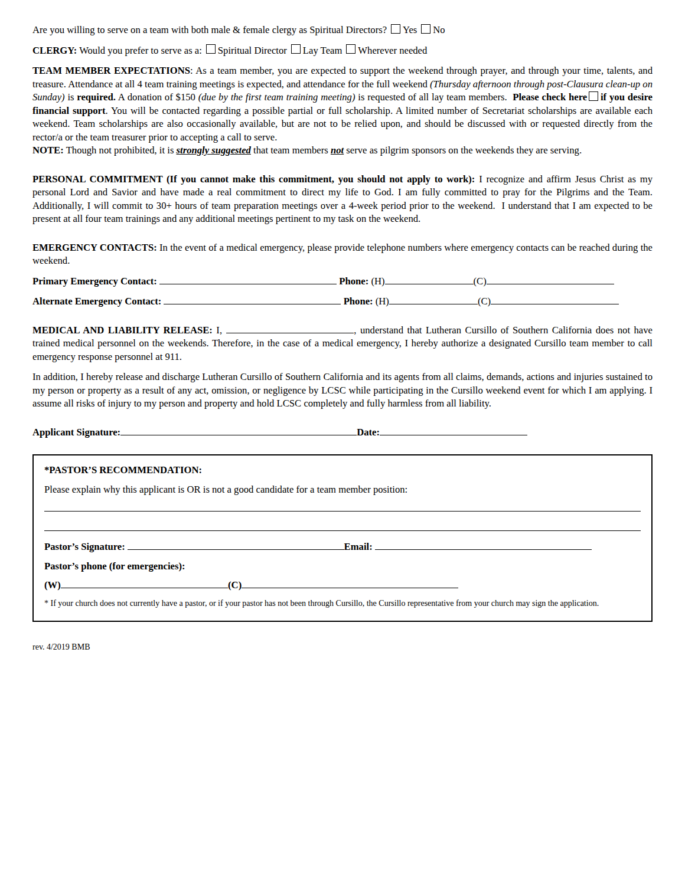Are you willing to serve on a team with both male & female clergy as Spiritual Directors? Yes No
CLERGY: Would you prefer to serve as a: Spiritual Director Lay Team Wherever needed
TEAM MEMBER EXPECTATIONS: As a team member, you are expected to support the weekend through prayer, and through your time, talents, and treasure. Attendance at all 4 team training meetings is expected, and attendance for the full weekend (Thursday afternoon through post-Clausura clean-up on Sunday) is required. A donation of $150 (due by the first team training meeting) is requested of all lay team members. Please check here if you desire financial support. You will be contacted regarding a possible partial or full scholarship. A limited number of Secretariat scholarships are available each weekend. Team scholarships are also occasionally available, but are not to be relied upon, and should be discussed with or requested directly from the rector/a or the team treasurer prior to accepting a call to serve.
NOTE: Though not prohibited, it is strongly suggested that team members not serve as pilgrim sponsors on the weekends they are serving.
PERSONAL COMMITMENT (If you cannot make this commitment, you should not apply to work): I recognize and affirm Jesus Christ as my personal Lord and Savior and have made a real commitment to direct my life to God. I am fully committed to pray for the Pilgrims and the Team. Additionally, I will commit to 30+ hours of team preparation meetings over a 4-week period prior to the weekend. I understand that I am expected to be present at all four team trainings and any additional meetings pertinent to my task on the weekend.
EMERGENCY CONTACTS: In the event of a medical emergency, please provide telephone numbers where emergency contacts can be reached during the weekend.
Primary Emergency Contact: Phone: (H) (C)
Alternate Emergency Contact: Phone: (H) (C)
MEDICAL AND LIABILITY RELEASE: I, , understand that Lutheran Cursillo of Southern California does not have trained medical personnel on the weekends. Therefore, in the case of a medical emergency, I hereby authorize a designated Cursillo team member to call emergency response personnel at 911.
In addition, I hereby release and discharge Lutheran Cursillo of Southern California and its agents from all claims, demands, actions and injuries sustained to my person or property as a result of any act, omission, or negligence by LCSC while participating in the Cursillo weekend event for which I am applying. I assume all risks of injury to my person and property and hold LCSC completely and fully harmless from all liability.
Applicant Signature: Date:
*PASTOR’S RECOMMENDATION:
Please explain why this applicant is OR is not a good candidate for a team member position:
Pastor’s Signature: Email:
Pastor’s phone (for emergencies):
(W) (C)
* If your church does not currently have a pastor, or if your pastor has not been through Cursillo, the Cursillo representative from your church may sign the application.
rev. 4/2019 BMB